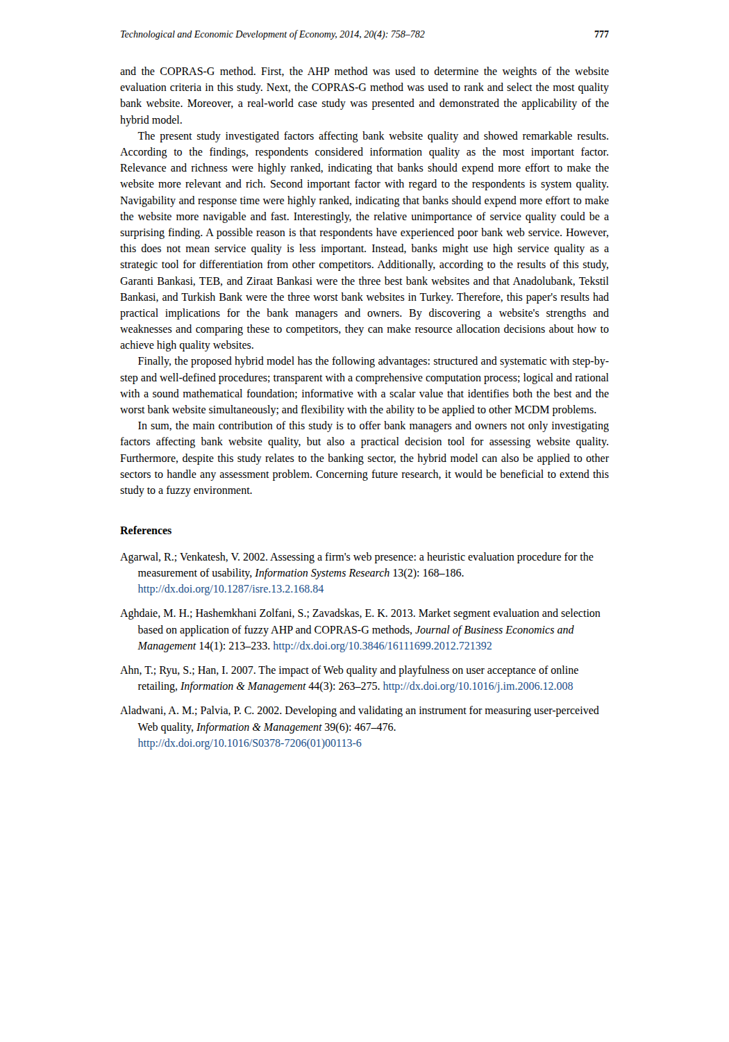Technological and Economic Development of Economy, 2014, 20(4): 758–782 777
and the COPRAS-G method. First, the AHP method was used to determine the weights of the website evaluation criteria in this study. Next, the COPRAS-G method was used to rank and select the most quality bank website. Moreover, a real-world case study was presented and demonstrated the applicability of the hybrid model.
The present study investigated factors affecting bank website quality and showed remarkable results. According to the findings, respondents considered information quality as the most important factor. Relevance and richness were highly ranked, indicating that banks should expend more effort to make the website more relevant and rich. Second important factor with regard to the respondents is system quality. Navigability and response time were highly ranked, indicating that banks should expend more effort to make the website more navigable and fast. Interestingly, the relative unimportance of service quality could be a surprising finding. A possible reason is that respondents have experienced poor bank web service. However, this does not mean service quality is less important. Instead, banks might use high service quality as a strategic tool for differentiation from other competitors. Additionally, according to the results of this study, Garanti Bankasi, TEB, and Ziraat Bankasi were the three best bank websites and that Anadolubank, Tekstil Bankasi, and Turkish Bank were the three worst bank websites in Turkey. Therefore, this paper's results had practical implications for the bank managers and owners. By discovering a website's strengths and weaknesses and comparing these to competitors, they can make resource allocation decisions about how to achieve high quality websites.
Finally, the proposed hybrid model has the following advantages: structured and systematic with step-by-step and well-defined procedures; transparent with a comprehensive computation process; logical and rational with a sound mathematical foundation; informative with a scalar value that identifies both the best and the worst bank website simultaneously; and flexibility with the ability to be applied to other MCDM problems.
In sum, the main contribution of this study is to offer bank managers and owners not only investigating factors affecting bank website quality, but also a practical decision tool for assessing website quality. Furthermore, despite this study relates to the banking sector, the hybrid model can also be applied to other sectors to handle any assessment problem. Concerning future research, it would be beneficial to extend this study to a fuzzy environment.
References
Agarwal, R.; Venkatesh, V. 2002. Assessing a firm's web presence: a heuristic evaluation procedure for the measurement of usability, Information Systems Research 13(2): 168–186.
http://dx.doi.org/10.1287/isre.13.2.168.84
Aghdaie, M. H.; Hashemkhani Zolfani, S.; Zavadskas, E. K. 2013. Market segment evaluation and selection based on application of fuzzy AHP and COPRAS-G methods, Journal of Business Economics and Management 14(1): 213–233. http://dx.doi.org/10.3846/16111699.2012.721392
Ahn, T.; Ryu, S.; Han, I. 2007. The impact of Web quality and playfulness on user acceptance of online retailing, Information & Management 44(3): 263–275. http://dx.doi.org/10.1016/j.im.2006.12.008
Aladwani, A. M.; Palvia, P. C. 2002. Developing and validating an instrument for measuring user-perceived Web quality, Information & Management 39(6): 467–476.
http://dx.doi.org/10.1016/S0378-7206(01)00113-6